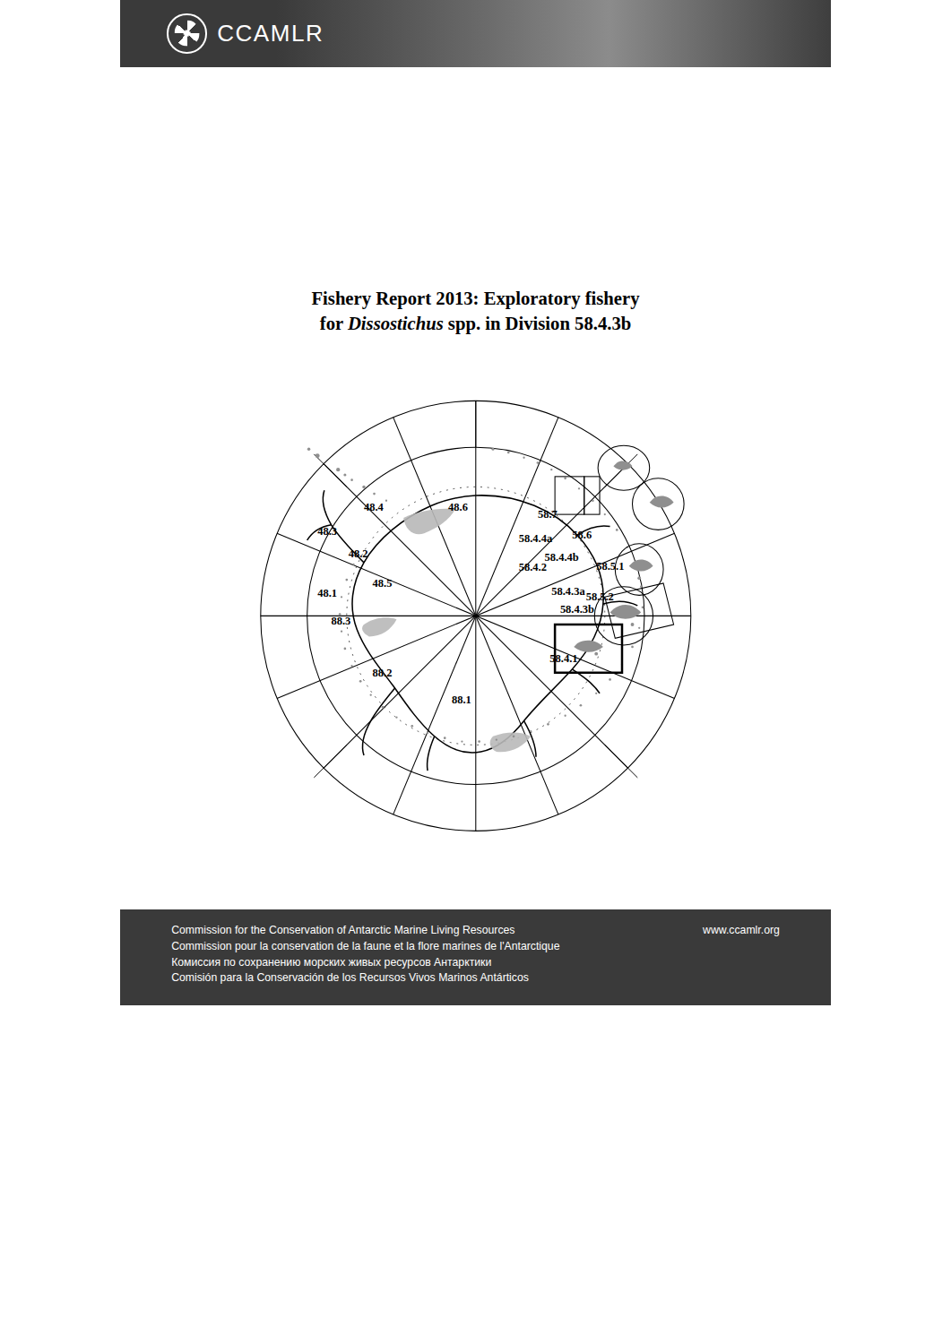CCAMLR
Fishery Report 2013: Exploratory fishery
for Dissostichus spp. in Division 58.4.3b
Map of CCAMLR statistical areas around Antarctica Schematic circumpolar map with radial sector boundaries labelled 48.1, 48.2, 48.3, 48.4, 48.5, 48.6, 58.4.1, 58.4.2, 58.4.3a, 58.4.3b, 58.4.4a, 58.4.4b, 58.5.1, 58.5.2, 58.6, 58.7, 88.1, 88.2 and 88.3. Division 58.4.3b is outlined with a heavy rectangle. 48.3 48.4 48.2 48.1 48.5 48.6 88.3 88.2 88.1 58.4.1 58.4.2 58.4.3a 58.4.3b 58.4.4a 58.4.4b 58.5.1 58.5.2 58.6 58.7
Commission for the Conservation of Antarctic Marine Living Resources
Commission pour la conservation de la faune et la flore marines de l'Antarctique
Комиссия по сохранению морских живых ресурсов Антарктики
Comisión para la Conservación de los Recursos Vivos Marinos Antárticos
www.ccamlr.org